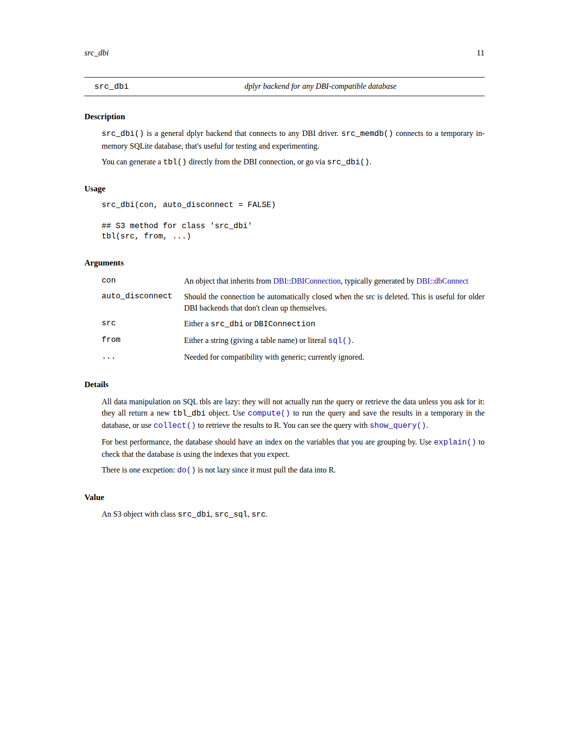src_dbi 11
src_dbi dplyr backend for any DBI-compatible database
Description
src_dbi() is a general dplyr backend that connects to any DBI driver. src_memdb() connects to a temporary in-memory SQLite database, that's useful for testing and experimenting.
You can generate a tbl() directly from the DBI connection, or go via src_dbi().
Usage
src_dbi(con, auto_disconnect = FALSE)

## S3 method for class 'src_dbi'
tbl(src, from, ...)
Arguments
con
An object that inherits from DBI::DBIConnection, typically generated by DBI::dbConnect
auto_disconnect
Should the connection be automatically closed when the src is deleted. This is useful for older DBI backends that don't clean up themselves.
src
Either a src_dbi or DBIConnection
from
Either a string (giving a table name) or literal sql().
...
Needed for compatibility with generic; currently ignored.
Details
All data manipulation on SQL tbls are lazy: they will not actually run the query or retrieve the data unless you ask for it: they all return a new tbl_dbi object. Use compute() to run the query and save the results in a temporary in the database, or use collect() to retrieve the results to R. You can see the query with show_query().
For best performance, the database should have an index on the variables that you are grouping by. Use explain() to check that the database is using the indexes that you expect.
There is one excpetion: do() is not lazy since it must pull the data into R.
Value
An S3 object with class src_dbi, src_sql, src.